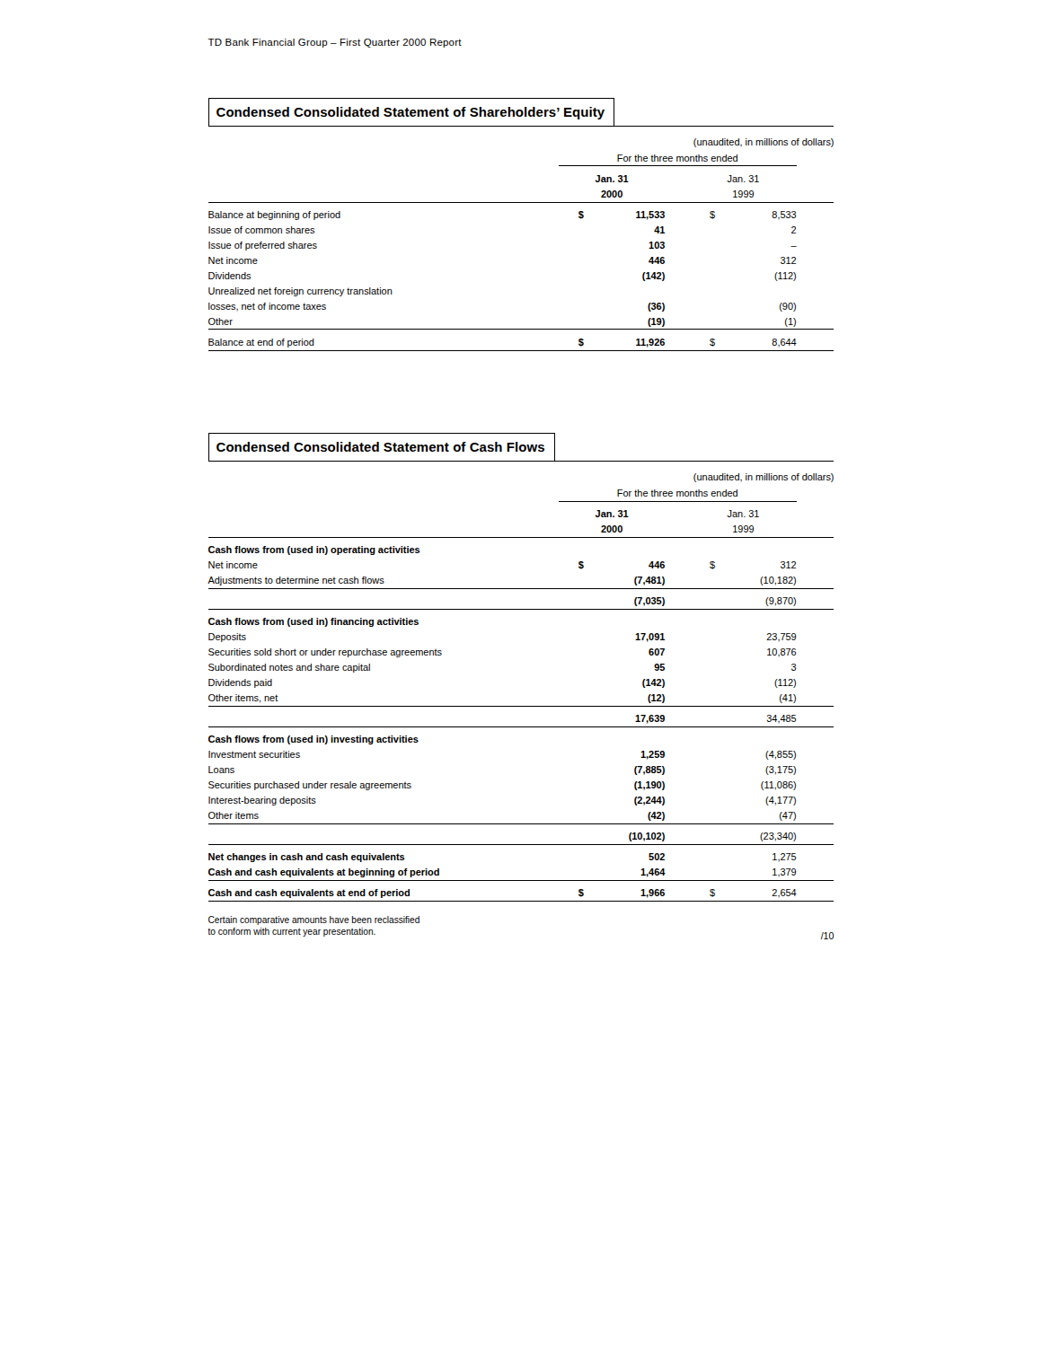TD Bank Financial Group – First Quarter 2000 Report
Condensed Consolidated Statement of Shareholders’ Equity
(unaudited, in millions of dollars)
| | | For the three months ended | |
| | | Jan. 31 | | Jan. 31 | |
| | | 2000 | | 1999 | |
| Balance at beginning of period | | $ | 11,533 | | $ | 8,533 | |
| Issue of common shares | | | 41 | | | 2 | |
| Issue of preferred shares | | | 103 | | | – | |
| Net income | | | 446 | | | 312 | |
| Dividends | | | (142) | | | (112) | |
| Unrealized net foreign currency translation | | | | | | | |
| losses, net of income taxes | | | (36) | | | (90) | |
| Other | | | (19) | | | (1) | |
| Balance at end of period | | $ | 11,926 | | $ | 8,644 | |
Condensed Consolidated Statement of Cash Flows
(unaudited, in millions of dollars)
| | | For the three months ended | |
| | | Jan. 31 | | Jan. 31 | |
| | | 2000 | | 1999 | |
| Cash flows from (used in) operating activities | | | | | | | |
| Net income | | $ | 446 | | $ | 312 | |
| Adjustments to determine net cash flows | | | (7,481) | | | (10,182) | |
| | | | (7,035) | | | (9,870) | |
| Cash flows from (used in) financing activities | | | | | | | |
| Deposits | | | 17,091 | | | 23,759 | |
| Securities sold short or under repurchase agreements | | | 607 | | | 10,876 | |
| Subordinated notes and share capital | | | 95 | | | 3 | |
| Dividends paid | | | (142) | | | (112) | |
| Other items, net | | | (12) | | | (41) | |
| | | | 17,639 | | | 34,485 | |
| Cash flows from (used in) investing activities | | | | | | | |
| Investment securities | | | 1,259 | | | (4,855) | |
| Loans | | | (7,885) | | | (3,175) | |
| Securities purchased under resale agreements | | | (1,190) | | | (11,086) | |
| Interest-bearing deposits | | | (2,244) | | | (4,177) | |
| Other items | | | (42) | | | (47) | |
| | | | (10,102) | | | (23,340) | |
| Net changes in cash and cash equivalents | | | 502 | | | 1,275 | |
| Cash and cash equivalents at beginning of period | | | 1,464 | | | 1,379 | |
| Cash and cash equivalents at end of period | | $ | 1,966 | | $ | 2,654 | |
Certain comparative amounts have been reclassified
to conform with current year presentation.
/10